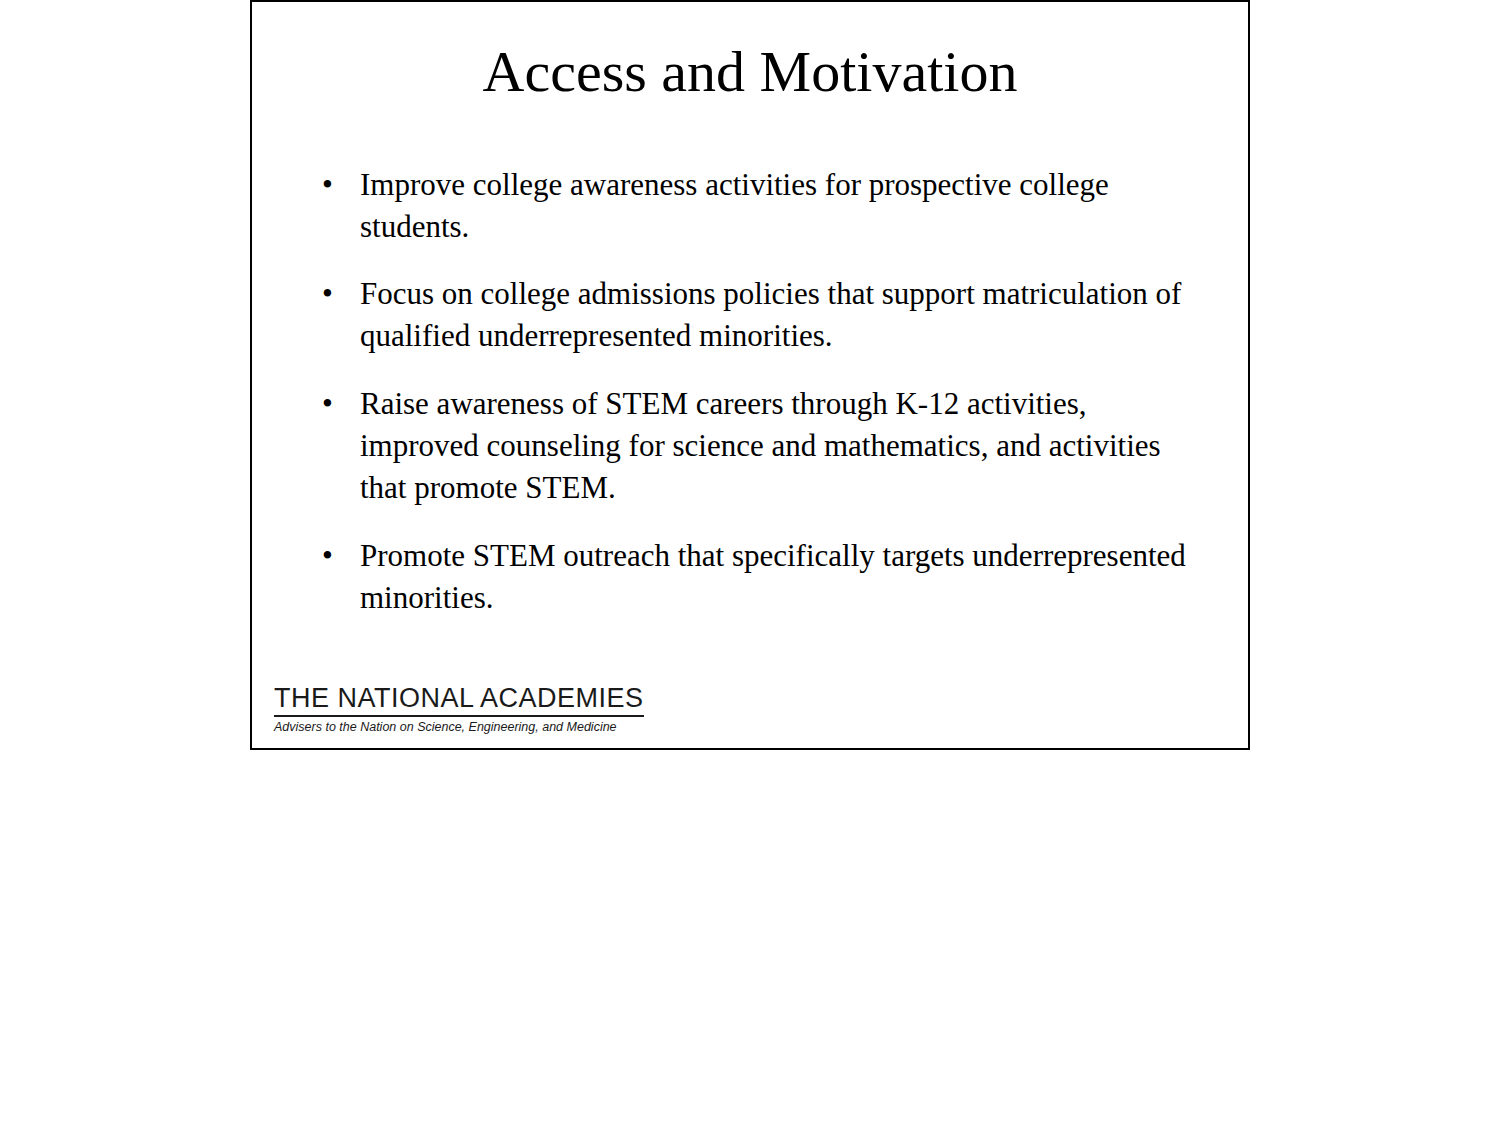Access and Motivation
Improve college awareness activities for prospective college students.
Focus on college admissions policies that support matriculation of qualified underrepresented minorities.
Raise awareness of STEM careers through K-12 activities, improved counseling for science and mathematics, and activities that promote STEM.
Promote STEM outreach that specifically targets underrepresented minorities.
THE NATIONAL ACADEMIES
Advisers to the Nation on Science, Engineering, and Medicine